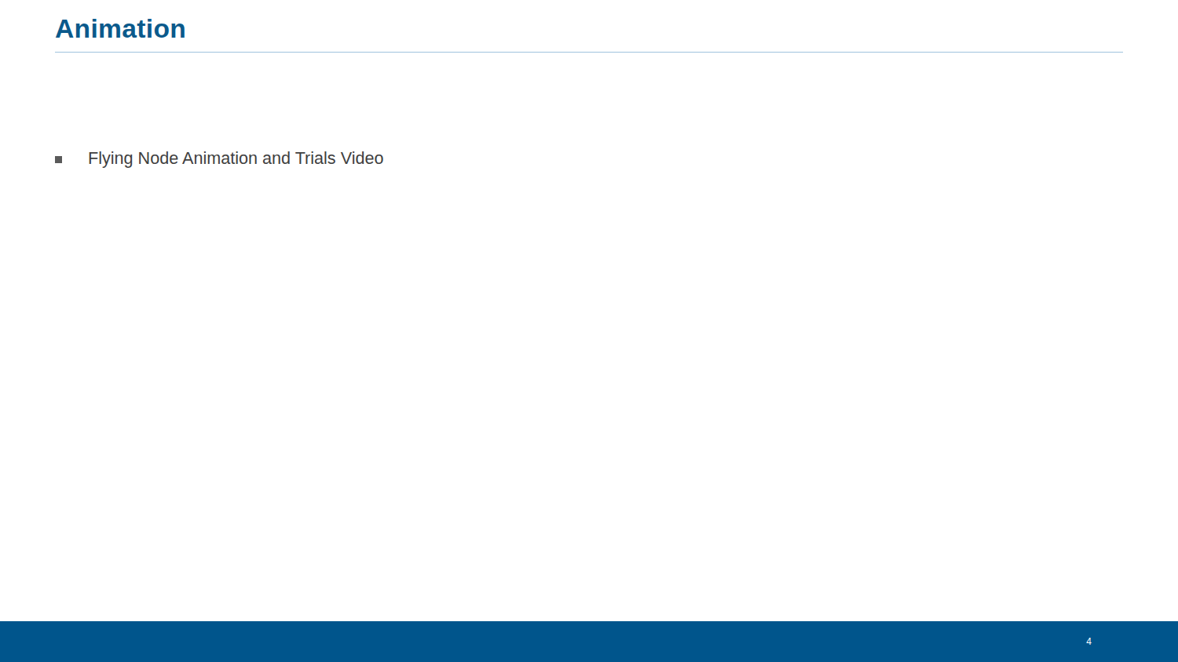Animation
Flying Node Animation and Trials Video
4